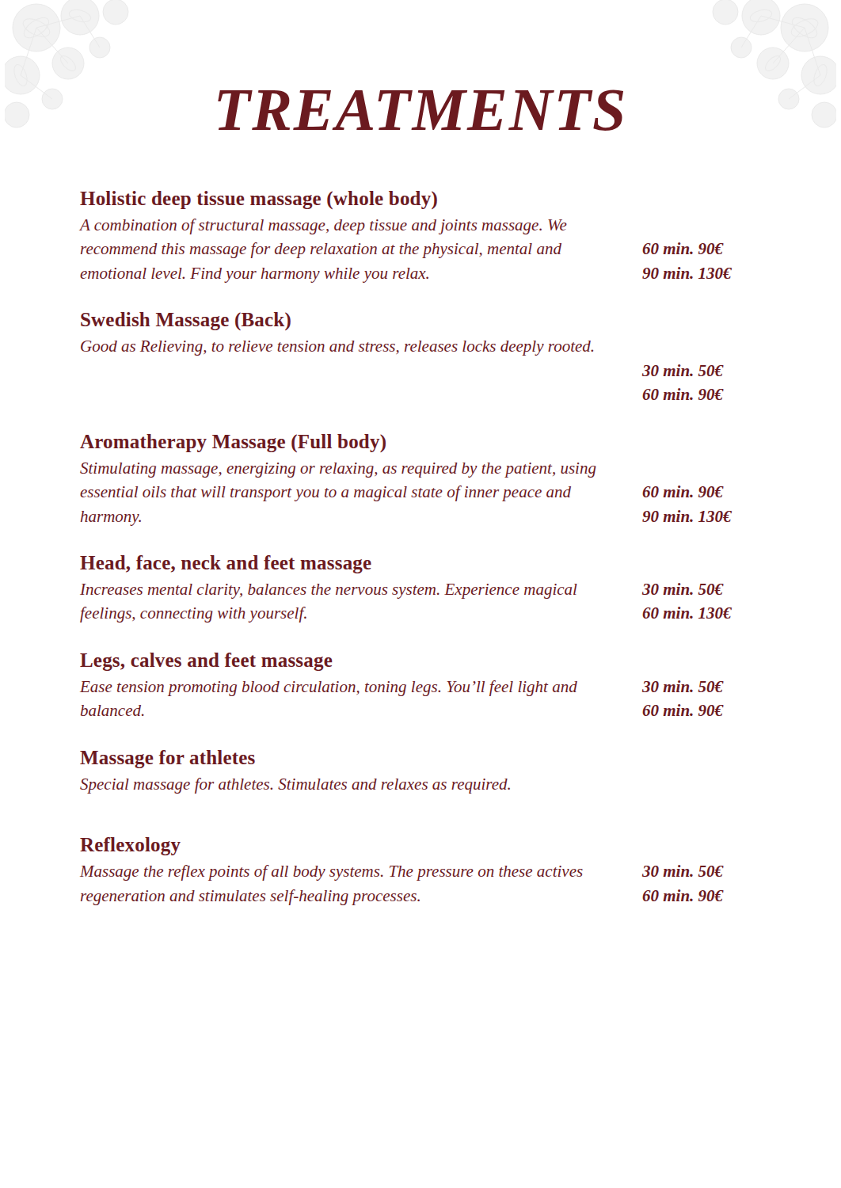TREATMENTS
Holistic deep tissue massage (whole body)
A combination of structural massage, deep tissue and joints massage. We recommend this massage for deep relaxation at the physical, mental and emotional level. Find your harmony while you relax.
60 min. 90€ 90 min. 130€
Swedish Massage (Back)
Good as Relieving, to relieve tension and stress, releases locks deeply rooted.
30 min. 50€ 60 min. 90€
Aromatherapy Massage (Full body)
Stimulating massage, energizing or relaxing, as required by the patient, using essential oils that will transport you to a magical state of inner peace and harmony.
60 min. 90€ 90 min. 130€
Head, face, neck and feet massage
Increases mental clarity, balances the nervous system. Experience magical feelings, connecting with yourself.
30 min. 50€ 60 min. 130€
Legs, calves and feet massage
Ease tension promoting blood circulation, toning legs. You’ll feel light and balanced.
30 min. 50€ 60 min. 90€
Massage for athletes
Special massage for athletes. Stimulates and relaxes as required.
Reflexology
Massage the reflex points of all body systems. The pressure on these actives regeneration and stimulates self-healing processes.
30 min. 50€ 60 min. 90€